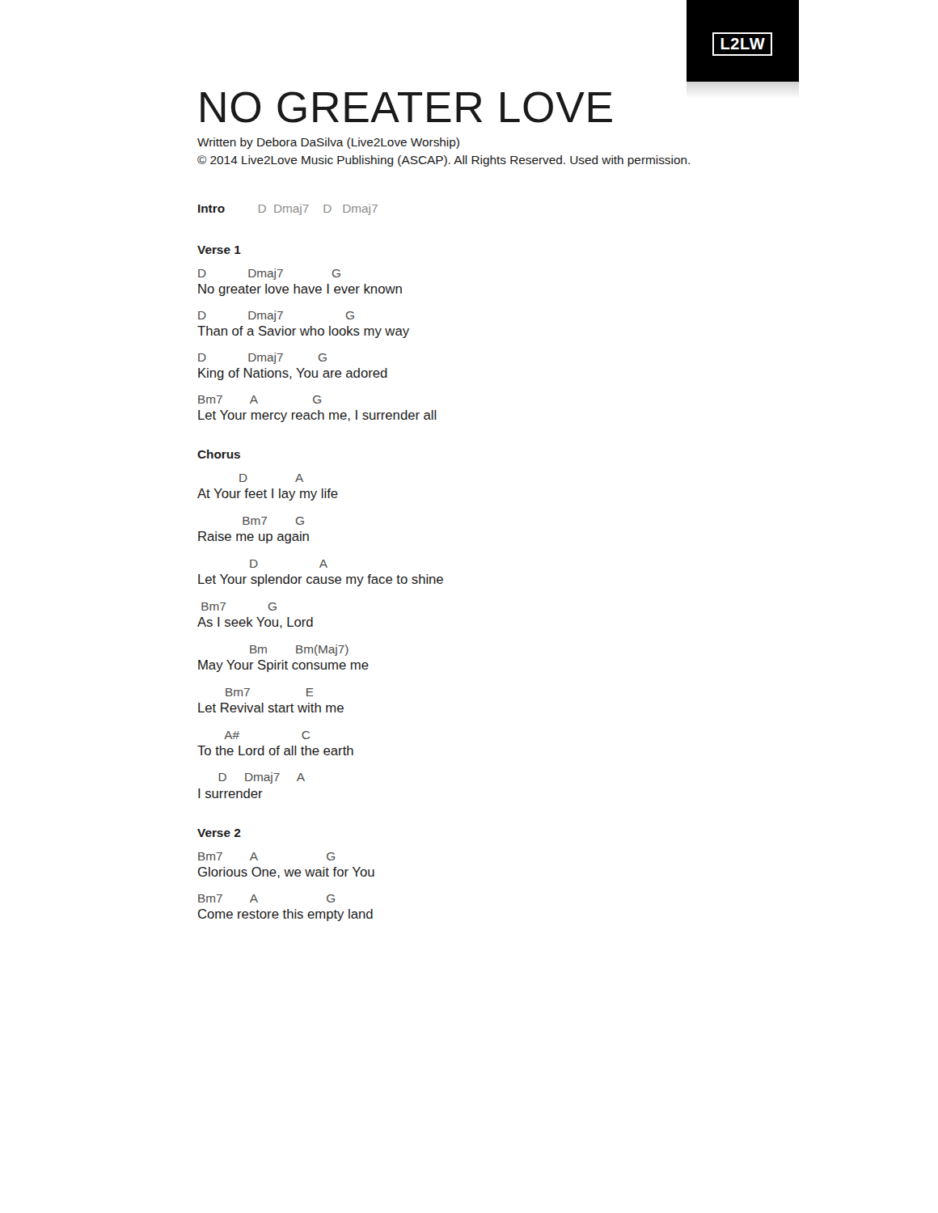L2LW
NO GREATER LOVE
Written by Debora DaSilva (Live2Love Worship)
© 2014 Live2Love Music Publishing (ASCAP). All Rights Reserved. Used with permission.
Intro
D Dmaj7 D Dmaj7
Verse 1
D Dmaj7 G
No greater love have I ever known
D Dmaj7 G
Than of a Savior who looks my way
D Dmaj7 G
King of Nations, You are adored
Bm7 A G
Let Your mercy reach me, I surrender all
Chorus
D A
At Your feet I lay my life
Bm7 G
Raise me up again
D A
Let Your splendor cause my face to shine
Bm7 G
As I seek You, Lord
Bm Bm(Maj7)
May Your Spirit consume me
Bm7 E
Let Revival start with me
A# C
To the Lord of all the earth
D Dmaj7 A
I surrender
Verse 2
Bm7 A G
Glorious One, we wait for You
Bm7 A G
Come restore this empty land